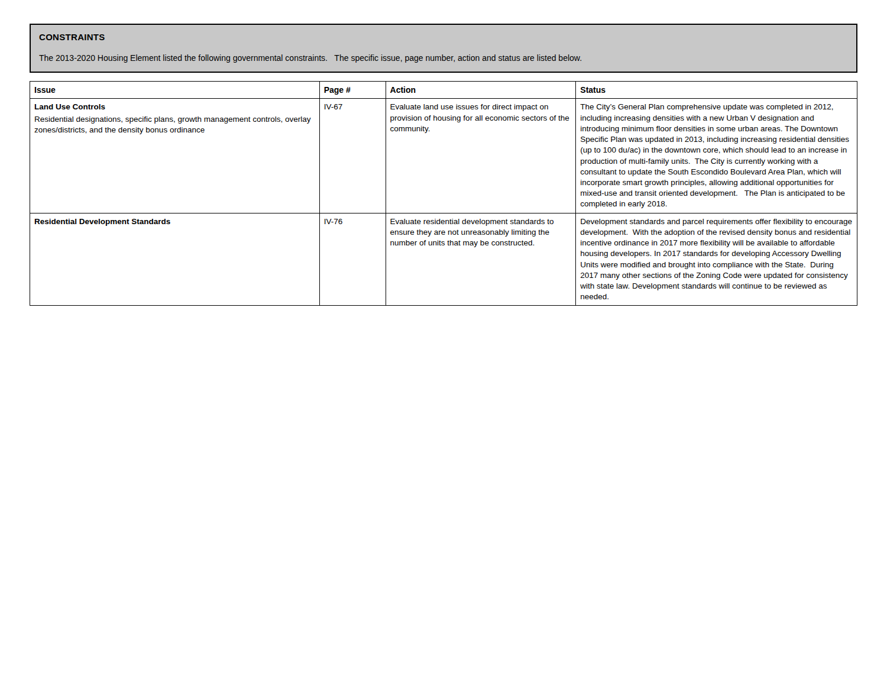CONSTRAINTS
The 2013-2020 Housing Element listed the following governmental constraints. The specific issue, page number, action and status are listed below.
| Issue | Page # | Action | Status |
| --- | --- | --- | --- |
| Land Use Controls Residential designations, specific plans, growth management controls, overlay zones/districts, and the density bonus ordinance | IV-67 | Evaluate land use issues for direct impact on provision of housing for all economic sectors of the community. | The City’s General Plan comprehensive update was completed in 2012, including increasing densities with a new Urban V designation and introducing minimum floor densities in some urban areas. The Downtown Specific Plan was updated in 2013, including increasing residential densities (up to 100 du/ac) in the downtown core, which should lead to an increase in production of multi-family units. The City is currently working with a consultant to update the South Escondido Boulevard Area Plan, which will incorporate smart growth principles, allowing additional opportunities for mixed-use and transit oriented development. The Plan is anticipated to be completed in early 2018. |
| Residential Development Standards | IV-76 | Evaluate residential development standards to ensure they are not unreasonably limiting the number of units that may be constructed. | Development standards and parcel requirements offer flexibility to encourage development. With the adoption of the revised density bonus and residential incentive ordinance in 2017 more flexibility will be available to affordable housing developers. In 2017 standards for developing Accessory Dwelling Units were modified and brought into compliance with the State. During 2017 many other sections of the Zoning Code were updated for consistency with state law. Development standards will continue to be reviewed as needed. |